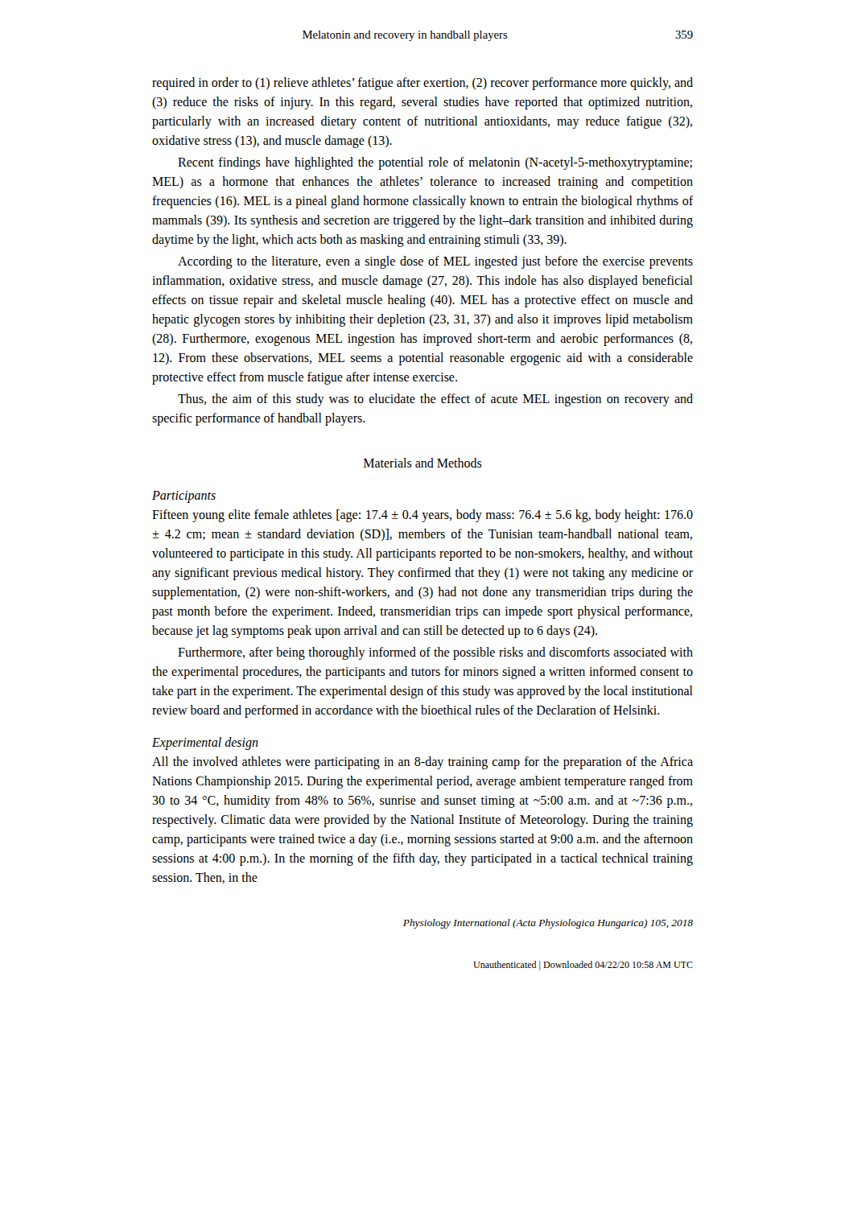Melatonin and recovery in handball players 359
required in order to (1) relieve athletes’ fatigue after exertion, (2) recover performance more quickly, and (3) reduce the risks of injury. In this regard, several studies have reported that optimized nutrition, particularly with an increased dietary content of nutritional antioxidants, may reduce fatigue (32), oxidative stress (13), and muscle damage (13).
Recent findings have highlighted the potential role of melatonin (N-acetyl-5-methoxytryptamine; MEL) as a hormone that enhances the athletes’ tolerance to increased training and competition frequencies (16). MEL is a pineal gland hormone classically known to entrain the biological rhythms of mammals (39). Its synthesis and secretion are triggered by the light–dark transition and inhibited during daytime by the light, which acts both as masking and entraining stimuli (33, 39).
According to the literature, even a single dose of MEL ingested just before the exercise prevents inflammation, oxidative stress, and muscle damage (27, 28). This indole has also displayed beneficial effects on tissue repair and skeletal muscle healing (40). MEL has a protective effect on muscle and hepatic glycogen stores by inhibiting their depletion (23, 31, 37) and also it improves lipid metabolism (28). Furthermore, exogenous MEL ingestion has improved short-term and aerobic performances (8, 12). From these observations, MEL seems a potential reasonable ergogenic aid with a considerable protective effect from muscle fatigue after intense exercise.
Thus, the aim of this study was to elucidate the effect of acute MEL ingestion on recovery and specific performance of handball players.
Materials and Methods
Participants
Fifteen young elite female athletes [age: 17.4 ± 0.4 years, body mass: 76.4 ± 5.6 kg, body height: 176.0 ± 4.2 cm; mean ± standard deviation (SD)], members of the Tunisian team-handball national team, volunteered to participate in this study. All participants reported to be non-smokers, healthy, and without any significant previous medical history. They confirmed that they (1) were not taking any medicine or supplementation, (2) were non-shift-workers, and (3) had not done any transmeridian trips during the past month before the experiment. Indeed, transmeridian trips can impede sport physical performance, because jet lag symptoms peak upon arrival and can still be detected up to 6 days (24).
Furthermore, after being thoroughly informed of the possible risks and discomforts associated with the experimental procedures, the participants and tutors for minors signed a written informed consent to take part in the experiment. The experimental design of this study was approved by the local institutional review board and performed in accordance with the bioethical rules of the Declaration of Helsinki.
Experimental design
All the involved athletes were participating in an 8-day training camp for the preparation of the Africa Nations Championship 2015. During the experimental period, average ambient temperature ranged from 30 to 34 °C, humidity from 48% to 56%, sunrise and sunset timing at ~5:00 a.m. and at ~7:36 p.m., respectively. Climatic data were provided by the National Institute of Meteorology. During the training camp, participants were trained twice a day (i.e., morning sessions started at 9:00 a.m. and the afternoon sessions at 4:00 p.m.). In the morning of the fifth day, they participated in a tactical technical training session. Then, in the
Physiology International (Acta Physiologica Hungarica) 105, 2018
Unauthenticated | Downloaded 04/22/20 10:58 AM UTC